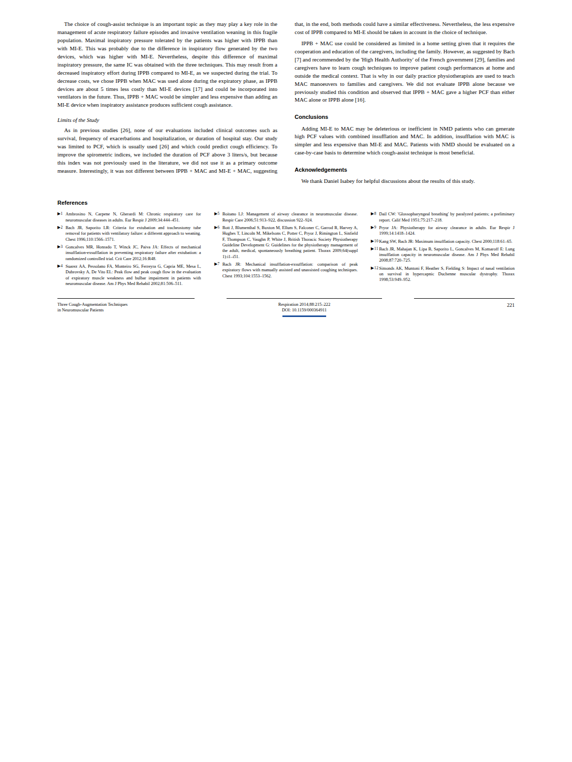The choice of cough-assist technique is an important topic as they may play a key role in the management of acute respiratory failure episodes and invasive ventilation weaning in this fragile population. Maximal inspiratory pressure tolerated by the patients was higher with IPPB than with MI-E. This was probably due to the difference in inspiratory flow generated by the two devices, which was higher with MI-E. Nevertheless, despite this difference of maximal inspiratory pressure, the same IC was obtained with the three techniques. This may result from a decreased inspiratory effort during IPPB compared to MI-E, as we suspected during the trial. To decrease costs, we chose IPPB when MAC was used alone during the expiratory phase, as IPPB devices are about 5 times less costly than MI-E devices [17] and could be incorporated into ventilators in the future. Thus, IPPB + MAC would be simpler and less expensive than adding an MI-E device when inspiratory assistance produces sufficient cough assistance.
Limits of the Study
As in previous studies [26], none of our evaluations included clinical outcomes such as survival, frequency of exacerbations and hospitalization, or duration of hospital stay. Our study was limited to PCF, which is usually used [26] and which could predict cough efficiency. To improve the spirometric indices, we included the duration of PCF above 3 liters/s, but because this index was not previously used in the literature, we did not use it as a primary outcome measure. Interestingly, it was not different between IPPB + MAC and MI-E + MAC, suggesting that, in the end, both methods could have a similar effectiveness. Nevertheless, the less expensive cost of IPPB compared to MI-E should be taken in account in the choice of technique.
IPPB + MAC use could be considered as limited in a home setting given that it requires the cooperation and education of the caregivers, including the family. However, as suggested by Bach [7] and recommended by the 'High Health Authority' of the French government [29], families and caregivers have to learn cough techniques to improve patient cough performances at home and outside the medical context. That is why in our daily practice physiotherapists are used to teach MAC manoeuvers to families and caregivers. We did not evaluate IPPB alone because we previously studied this condition and observed that IPPB + MAC gave a higher PCF than either MAC alone or IPPB alone [16].
Conclusions
Adding MI-E to MAC may be deleterious or inefficient in NMD patients who can generate high PCF values with combined insufflation and MAC. In addition, insufflation with MAC is simpler and less expensive than MI-E and MAC. Patients with NMD should be evaluated on a case-by-case basis to determine which cough-assist technique is most beneficial.
Acknowledgements
We thank Daniel Isabey for helpful discussions about the results of this study.
References
Ambrosino N, Carpene N, Gherardi M: Chronic respiratory care for neuromuscular diseases in adults. Eur Respir J 2009;34:444–451.
Bach JR, Saporito LR: Criteria for extubation and tracheostomy tube removal for patients with ventilatory failure: a different approach to weaning. Chest 1996;110:1566–1571.
Goncalves MR, Honrado T, Winck JC, Paiva JA: Effects of mechanical insufflation-exsufflation in preventing respiratory failure after extubation: a randomized controlled trial. Crit Care 2012;16:R48.
Suarez AA, Pessolano FA, Monteiro SG, Ferreyra G, Capria ME, Mesa L, Dubrovsky A, De Vito EL: Peak flow and peak cough flow in the evaluation of expiratory muscle weakness and bulbar impairment in patients with neuromuscular disease. Am J Phys Med Rehabil 2002;81:506–511.
Boitano LJ: Management of airway clearance in neuromuscular disease. Respir Care 2006;51:913–922, discussion 922–924.
Bott J, Blumenthal S, Buxton M, Ellum S, Falconer C, Garrod R, Harvey A, Hughes T, Lincoln M, Mikelsons C, Potter C, Pryor J, Rimington L, Sinfield F, Thompson C, Vaughn P, White J, British Thoracic Society Physiotherapy Guideline Development G: Guidelines for the physiotherapy management of the adult, medical, spontaneously breathing patient. Thorax 2009;64(suppl 1):i1–i51.
Bach JR: Mechanical insufflation-exsufflation: comparison of peak expiratory flows with manually assisted and unassisted coughing techniques. Chest 1993;104:1553–1562.
Dail CW: 'Glossopharyngeal breathing' by paralyzed patients; a preliminary report. Calif Med 1951;75:217–218.
Pryor JA: Physiotherapy for airway clearance in adults. Eur Respir J 1999;14:1418–1424.
Kang SW, Bach JR: Maximum insufflation capacity. Chest 2000;118:61–65.
Bach JR, Mahajan K, Lipa B, Saporito L, Goncalves M, Komaroff E: Lung insufflation capacity in neuromuscular disease. Am J Phys Med Rehabil 2008;87:720–725.
Simonds AK, Muntoni F, Heather S, Fielding S: Impact of nasal ventilation on survival in hypercapnic Duchenne muscular dystrophy. Thorax 1998;53:949–952.
Three Cough-Augmentation Techniques
in Neuromuscular Patients
Respiration 2014;88:215–222
DOI: 10.1159/000364911
221